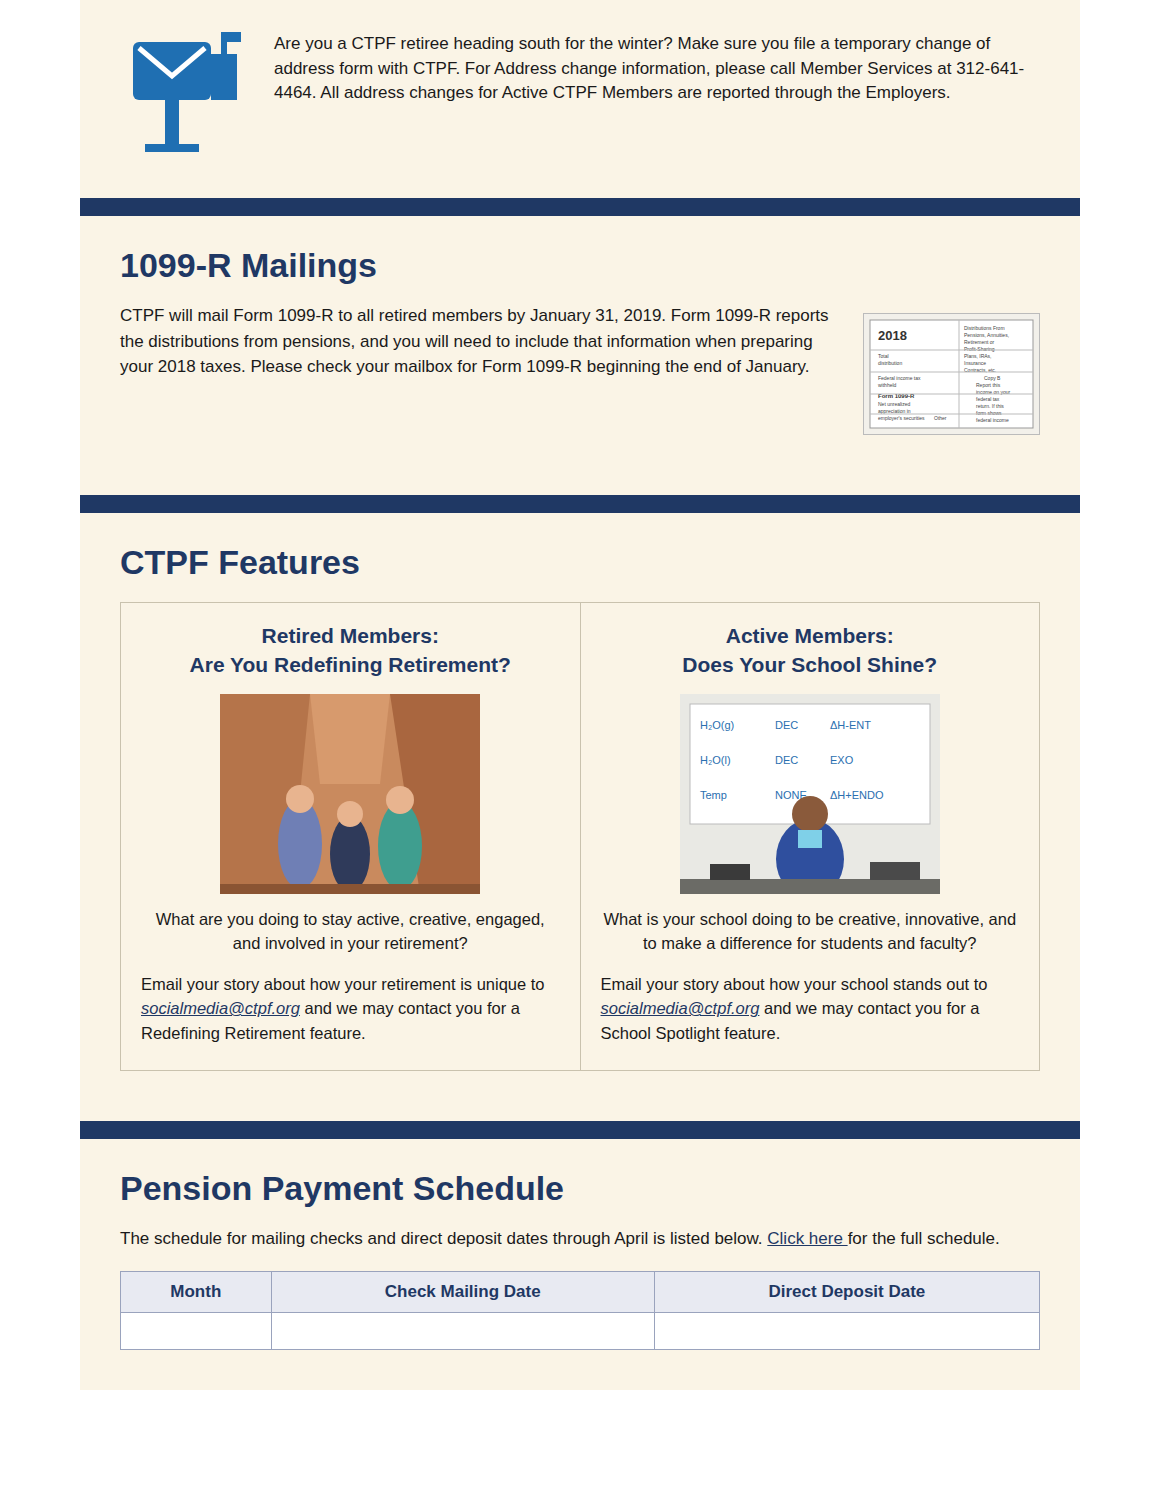Are you a CTPF retiree heading south for the winter? Make sure you file a temporary change of address form with CTPF. For Address change information, please call Member Services at 312-641-4464. All address changes for Active CTPF Members are reported through the Employers.
1099-R Mailings
2018 Distributions From Pensions, Annuities, Retirement or Profit-Sharing Plans, IRAs, Insurance Contracts, etc. Total distribution Federal income tax withheld Net unrealized appreciation in employer's securities Form 1099-R Other Copy B Report this income on your federal tax return. If this form shows federal income
CTPF will mail Form 1099-R to all retired members by January 31, 2019. Form 1099-R reports the distributions from pensions, and you will need to include that information when preparing your 2018 taxes. Please check your mailbox for Form 1099-R beginning the end of January.
CTPF Features
| Retired Members: Are You Redefining Retirement? What are you doing to stay active, creative, engaged, and involved in your retirement? Email your story about how your retirement is unique to socialmedia@ctpf.org and we may contact you for a Redefining Retirement feature. | Active Members: Does Your School Shine? H₂O(g) DEC ΔH-ENT H₂O(l) DEC EXO Temp NONE ΔH+ENDO What is your school doing to be creative, innovative, and to make a difference for students and faculty? Email your story about how your school stands out to socialmedia@ctpf.org and we may contact you for a School Spotlight feature. |
Pension Payment Schedule
The schedule for mailing checks and direct deposit dates through April is listed below. Click here for the full schedule.
| Month | Check Mailing Date | Direct Deposit Date |
| --- | --- | --- |